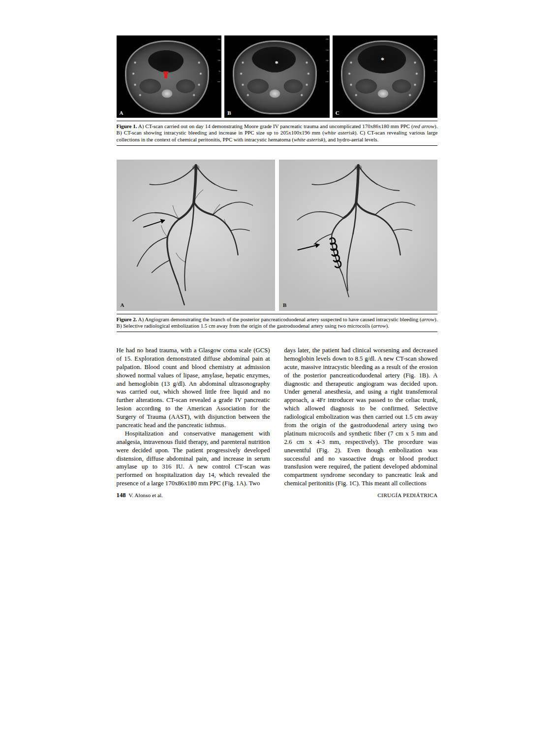200 150 100 50 mm
A
*
200 150 100 50 mm
B
*
200 150 100 50 mm
C
Figure 1. A) CT-scan carried out on day 14 demonstrating Moore grade IV pancreatic trauma and uncomplicated 170x86x180 mm PPC (red arrow). B) CT-scan showing intracystic bleeding and increase in PPC size up to 205x100x196 mm (white asterisk). C) CT-scan revealing various large collections in the context of chemical peritonitis, PPC with intracystic hematoma (white asterisk), and hydro-aerial levels.
A
B
Figure 2. A) Angiogram demonstrating the branch of the posterior pancreaticoduodenal artery suspected to have caused intracystic bleeding (arrow). B) Selective radiological embolization 1.5 cm away from the origin of the gastroduodenal artery using two microcoils (arrow).
He had no head trauma, with a Glasgow coma scale (GCS) of 15. Exploration demonstrated diffuse abdominal pain at palpation. Blood count and blood chemistry at admission showed normal values of lipase, amylase, hepatic enzymes, and hemoglobin (13 g/dl). An abdominal ultrasonography was carried out, which showed little free liquid and no further alterations. CT-scan revealed a grade IV pancreatic lesion according to the American Association for the Surgery of Trauma (AAST), with disjunction between the pancreatic head and the pancreatic isthmus.
Hospitalization and conservative management with analgesia, intravenous fluid therapy, and parenteral nutrition were decided upon. The patient progressively developed distension, diffuse abdominal pain, and increase in serum amylase up to 316 IU. A new control CT-scan was performed on hospitalization day 14, which revealed the presence of a large 170x86x180 mm PPC (Fig. 1A). Two
days later, the patient had clinical worsening and decreased hemoglobin levels down to 8.5 g/dl. A new CT-scan showed acute, massive intracystic bleeding as a result of the erosion of the posterior pancreaticoduodenal artery (Fig. 1B). A diagnostic and therapeutic angiogram was decided upon. Under general anesthesia, and using a right transfemoral approach, a 4Fr introducer was passed to the celiac trunk, which allowed diagnosis to be confirmed. Selective radiological embolization was then carried out 1.5 cm away from the origin of the gastroduodenal artery using two platinum microcoils and synthetic fiber (7 cm x 5 mm and 2.6 cm x 4-3 mm, respectively). The procedure was uneventful (Fig. 2). Even though embolization was successful and no vasoactive drugs or blood product transfusion were required, the patient developed abdominal compartment syndrome secondary to pancreatic leak and chemical peritonitis (Fig. 1C). This meant all collections
148 V. Alonso et al.
CIRUGÍA PEDIÁTRICA